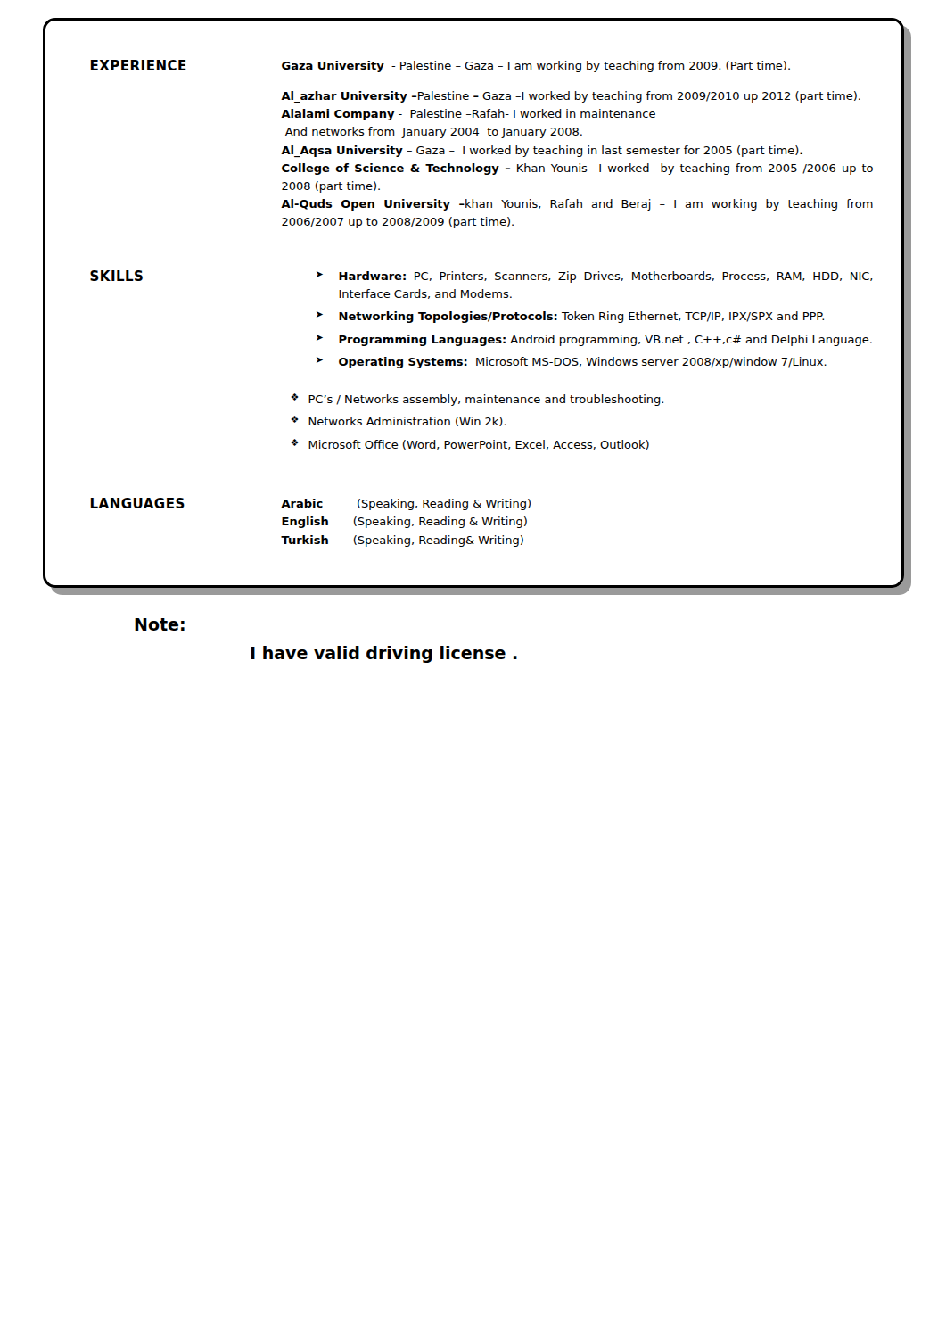| EXPERIENCE | Gaza University - Palestine – Gaza – I am working by teaching from 2009. (Part time). Al_azhar University – Palestine – Gaza –I worked by teaching from 2009/2010 up 2012 (part time). Alalami Company - Palestine –Rafah- I worked in maintenance And networks from January 2004 to January 2008. Al_Aqsa University – Gaza – I worked by teaching in last semester for 2005 (part time) . College of Science & Technology – Khan Younis –I worked by teaching from 2005 /2006 up to 2008 (part time). Al-Quds Open University – khan Younis, Rafah and Beraj – I am working by teaching from 2006/2007 up to 2008/2009 (part time). |
| SKILLS | Hardware: PC, Printers, Scanners, Zip Drives, Motherboards, Process, RAM, HDD, NIC, Interface Cards, and Modems. Networking Topologies/Protocols: Token Ring Ethernet, TCP/IP, IPX/SPX and PPP. Programming Languages: Android programming, VB.net , C++,c# and Delphi Language. Operating Systems: Microsoft MS-DOS, Windows server 2008/xp/window 7/Linux. PC’s / Networks assembly, maintenance and troubleshooting. Networks Administration (Win 2k). Microsoft Office (Word, PowerPoint, Excel, Access, Outlook) |
| LANGUAGES | Arabic (Speaking, Reading & Writing) English (Speaking, Reading & Writing) Turkish (Speaking, Reading& Writing) |
Note:
I have valid driving license .